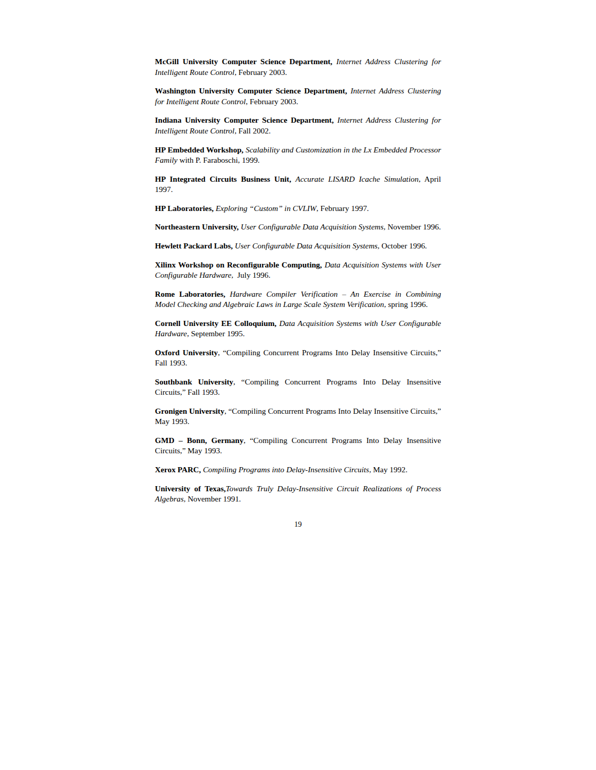McGill University Computer Science Department, Internet Address Clustering for Intelligent Route Control, February 2003.
Washington University Computer Science Department, Internet Address Clustering for Intelligent Route Control, February 2003.
Indiana University Computer Science Department, Internet Address Clustering for Intelligent Route Control, Fall 2002.
HP Embedded Workshop, Scalability and Customization in the Lx Embedded Processor Family with P. Faraboschi, 1999.
HP Integrated Circuits Business Unit, Accurate LISARD Icache Simulation, April 1997.
HP Laboratories, Exploring “Custom” in CVLIW, February 1997.
Northeastern University, User Configurable Data Acquisition Systems, November 1996.
Hewlett Packard Labs, User Configurable Data Acquisition Systems, October 1996.
Xilinx Workshop on Reconfigurable Computing, Data Acquisition Systems with User Configurable Hardware, July 1996.
Rome Laboratories, Hardware Compiler Verification – An Exercise in Combining Model Checking and Algebraic Laws in Large Scale System Verification, spring 1996.
Cornell University EE Colloquium, Data Acquisition Systems with User Configurable Hardware, September 1995.
Oxford University, “Compiling Concurrent Programs Into Delay Insensitive Circuits,” Fall 1993.
Southbank University, “Compiling Concurrent Programs Into Delay Insensitive Circuits,” Fall 1993.
Gronigen University, “Compiling Concurrent Programs Into Delay Insensitive Circuits,” May 1993.
GMD – Bonn, Germany, “Compiling Concurrent Programs Into Delay Insensitive Circuits,” May 1993.
Xerox PARC, Compiling Programs into Delay-Insensitive Circuits, May 1992.
University of Texas, Towards Truly Delay-Insensitive Circuit Realizations of Process Algebras, November 1991.
19